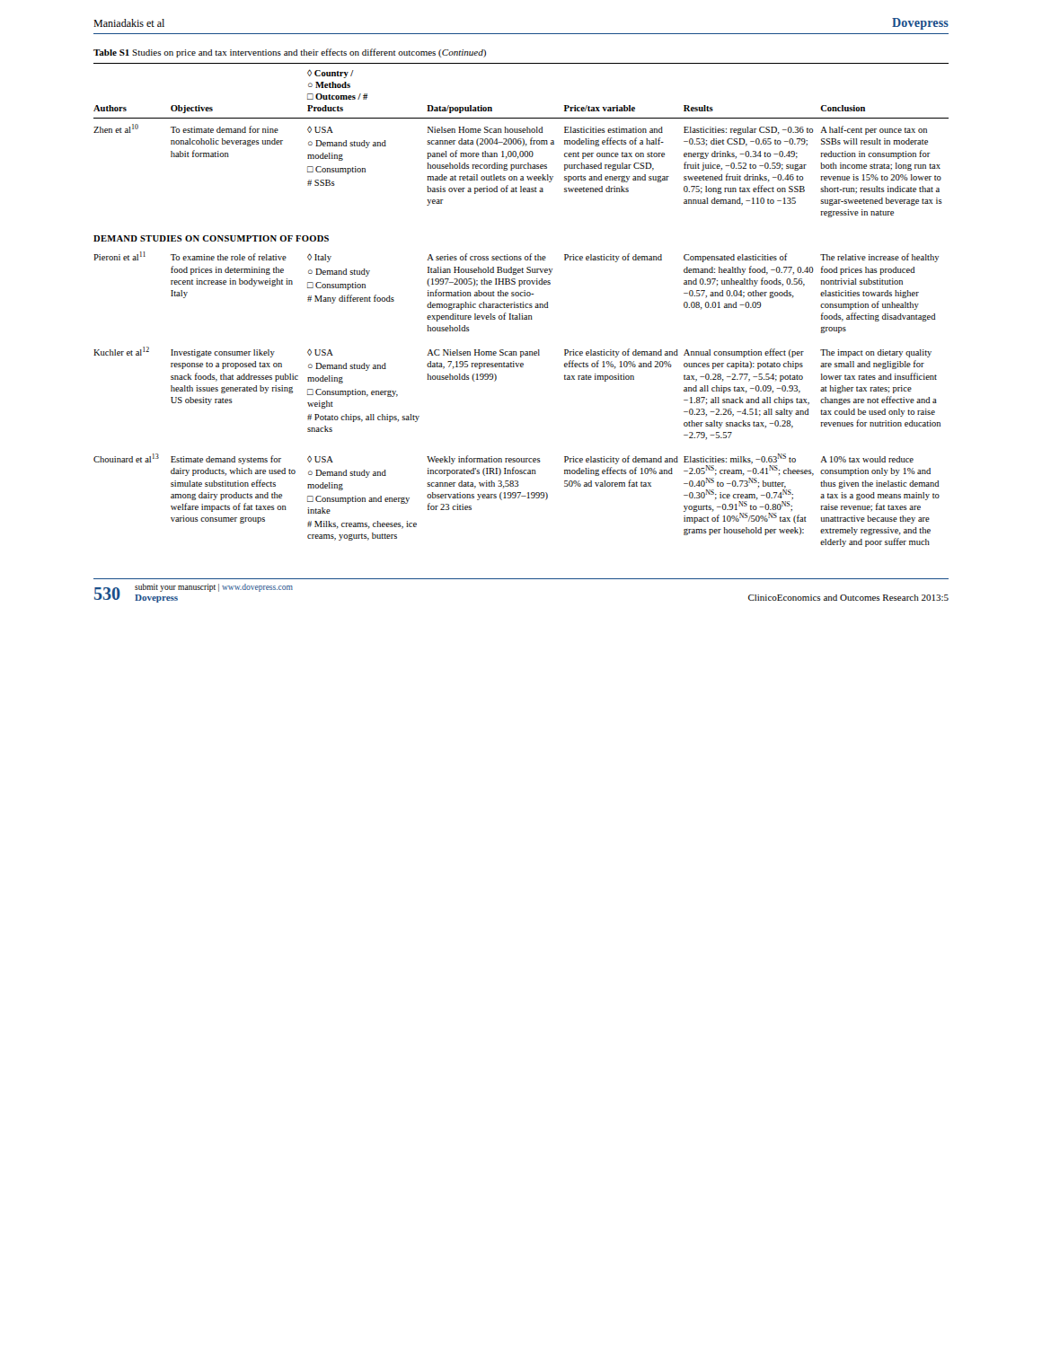Maniadakis et al
Dove press
Table S1 Studies on price and tax interventions and their effects on different outcomes ( Continued )
| Authors | Objectives | ◊ Country / ○ Methods □ Outcomes / # Products | Data/population | Price/tax variable | Results | Conclusion |
| --- | --- | --- | --- | --- | --- | --- |
| Zhen et al 10 | To estimate demand for nine nonalcoholic beverages under habit formation | ◊ USA ○ Demand study and modeling □ Consumption # SSBs | Nielsen Home Scan household scanner data (2004–2006), from a panel of more than 1,00,000 households recording purchases made at retail outlets on a weekly basis over a period of at least a year | Elasticities estimation and modeling effects of a half-cent per ounce tax on store purchased regular CSD, sports and energy and sugar sweetened drinks | Elasticities: regular CSD, −0.36 to −0.53; diet CSD, −0.65 to −0.79; energy drinks, −0.34 to −0.49; fruit juice, −0.52 to −0.59; sugar sweetened fruit drinks, −0.46 to 0.75; long run tax effect on SSB annual demand, −110 to −135 | A half-cent per ounce tax on SSBs will result in moderate reduction in consumption for both income strata; long run tax revenue is 15% to 20% lower to short-run; results indicate that a sugar-sweetened beverage tax is regressive in nature |
| DEMAND STUDIES ON CONSUMPTION OF FOODS |
| Pieroni et al 11 | To examine the role of relative food prices in determining the recent increase in bodyweight in Italy | ◊ Italy ○ Demand study □ Consumption # Many different foods | A series of cross sections of the Italian Household Budget Survey (1997–2005); the IHBS provides information about the socio-demographic characteristics and expenditure levels of Italian households | Price elasticity of demand | Compensated elasticities of demand: healthy food, −0.77, 0.40 and 0.97; unhealthy foods, 0.56, −0.57, and 0.04; other goods, 0.08, 0.01 and −0.09 | The relative increase of healthy food prices has produced nontrivial substitution elasticities towards higher consumption of unhealthy foods, affecting disadvantaged groups |
| Kuchler et al 12 | Investigate consumer likely response to a proposed tax on snack foods, that addresses public health issues generated by rising US obesity rates | ◊ USA ○ Demand study and modeling □ Consumption, energy, weight # Potato chips, all chips, salty snacks | AC Nielsen Home Scan panel data, 7,195 representative households (1999) | Price elasticity of demand and effects of 1%, 10% and 20% tax rate imposition | Annual consumption effect (per ounces per capita): potato chips tax, −0.28, −2.77, −5.54; potato and all chips tax, −0.09, −0.93, −1.87; all snack and all chips tax, −0.23, −2.26, −4.51; all salty and other salty snacks tax, −0.28, −2.79, −5.57 | The impact on dietary quality are small and negligible for lower tax rates and insufficient at higher tax rates; price changes are not effective and a tax could be used only to raise revenues for nutrition education |
| Chouinard et al 13 | Estimate demand systems for dairy products, which are used to simulate substitution effects among dairy products and the welfare impacts of fat taxes on various consumer groups | ◊ USA ○ Demand study and modeling □ Consumption and energy intake # Milks, creams, cheeses, ice creams, yogurts, butters | Weekly information resources incorporated's (IRI) Infoscan scanner data, with 3,583 observations years (1997–1999) for 23 cities | Price elasticity of demand and modeling effects of 10% and 50% ad valorem fat tax | Elasticities: milks, −0.63 NS to −2.05 NS ; cream, −0.41 NS ; cheeses, −0.40 NS to −0.73 NS ; butter, −0.30 NS ; ice cream, −0.74 NS ; yogurts, −0.91 NS to −0.80 NS ; impact of 10% NS /50% NS tax (fat grams per household per week): | A 10% tax would reduce consumption only by 1% and thus given the inelastic demand a tax is a good means mainly to raise revenue; fat taxes are unattractive because they are extremely regressive, and the elderly and poor suffer much |
530 submit your manuscript | www.dovepress.com
Dovepress
ClinicoEconomics and Outcomes Research 2013:5